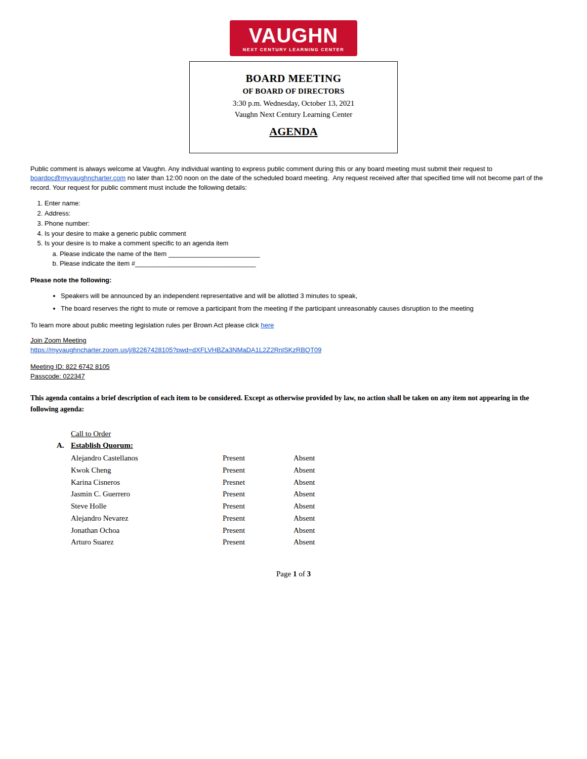VAUGHN NEXT CENTURY LEARNING CENTER
BOARD MEETING
OF BOARD OF DIRECTORS
3:30 p.m. Wednesday, October 13, 2021
Vaughn Next Century Learning Center
AGENDA
Public comment is always welcome at Vaughn. Any individual wanting to express public comment during this or any board meeting must submit their request to boardpc@myvaughncharter.com no later than 12:00 noon on the date of the scheduled board meeting. Any request received after that specified time will not become part of the record. Your request for public comment must include the following details:
Enter name:
Address:
Phone number:
Is your desire to make a generic public comment
Is your desire is to make a comment specific to an agenda item
Please indicate the name of the Item _________________________
Please indicate the item #_________________________________
Please note the following:
Speakers will be announced by an independent representative and will be allotted 3 minutes to speak,
The board reserves the right to mute or remove a participant from the meeting if the participant unreasonably causes disruption to the meeting
To learn more about public meeting legislation rules per Brown Act please click here
Join Zoom Meeting
https://myvaughncharter.zoom.us/j/82267428105?pwd=dXFLVHBZa3NMaDA1L2Z2RnlSKzRBQT09
Meeting ID: 822 6742 8105
Passcode: 022347
This agenda contains a brief description of each item to be considered. Except as otherwise provided by law, no action shall be taken on any item not appearing in the following agenda:
Call to Order
A. Establish Quorum:
| Alejandro Castellanos | Present | Absent |
| Kwok Cheng | Present | Absent |
| Karina Cisneros | Presnet | Absent |
| Jasmin C. Guerrero | Present | Absent |
| Steve Holle | Present | Absent |
| Alejandro Nevarez | Present | Absent |
| Jonathan Ochoa | Present | Absent |
| Arturo Suarez | Present | Absent |
Page 1 of 3